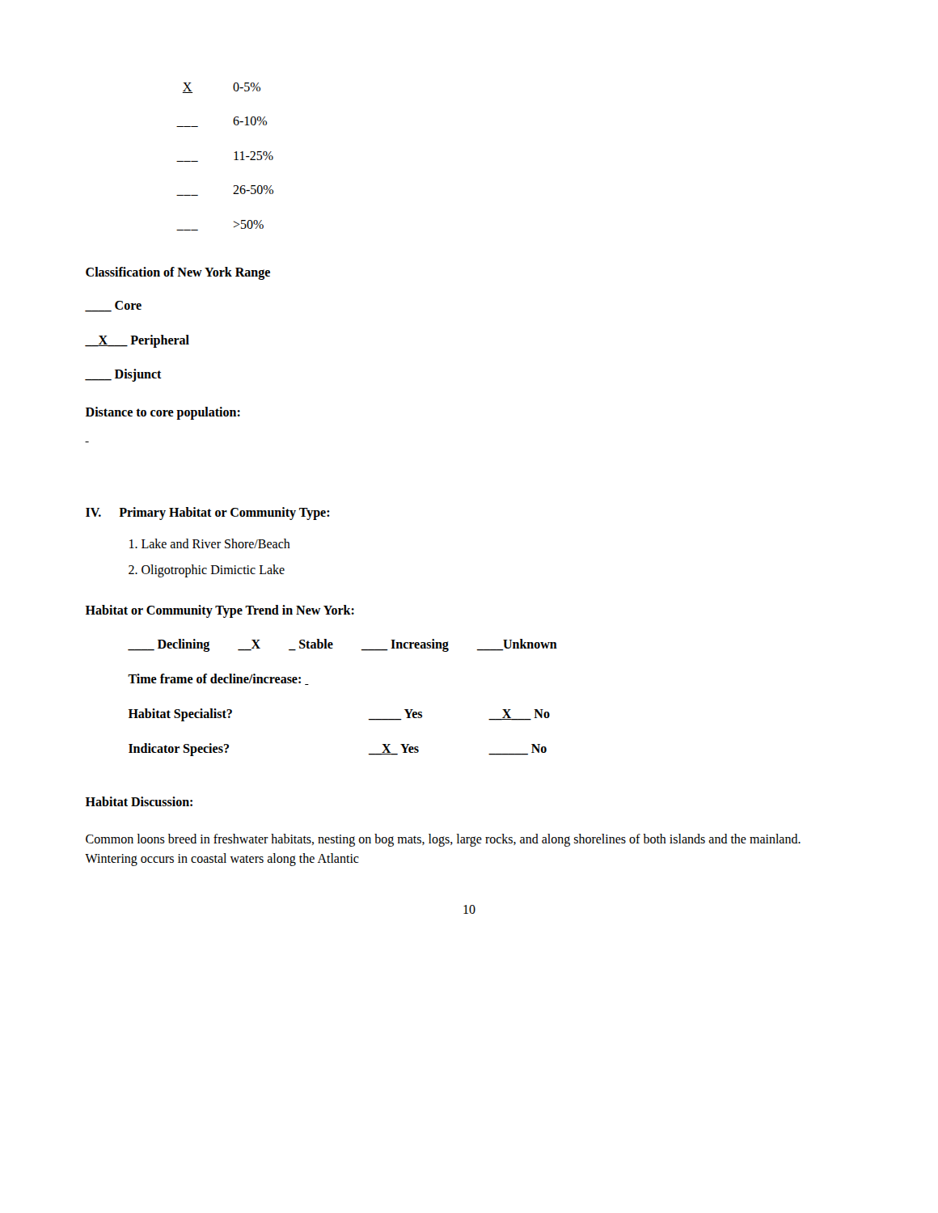X 0-5%
___6-10%
___11-25%
___26-50%
___>50%
Classification of New York Range
____ Core
__X___ Peripheral
____ Disjunct
Distance to core population:
IV. Primary Habitat or Community Type:
1. Lake and River Shore/Beach
2. Oligotrophic Dimictic Lake
Habitat or Community Type Trend in New York:
____ Declining __X_ Stable ____ Increasing ____Unknown
Time frame of decline/increase:
Habitat Specialist? _____ Yes __X___ No
Indicator Species? __X_ Yes ______ No
Habitat Discussion:
Common loons breed in freshwater habitats, nesting on bog mats, logs, large rocks, and along shorelines of both islands and the mainland. Wintering occurs in coastal waters along the Atlantic
10